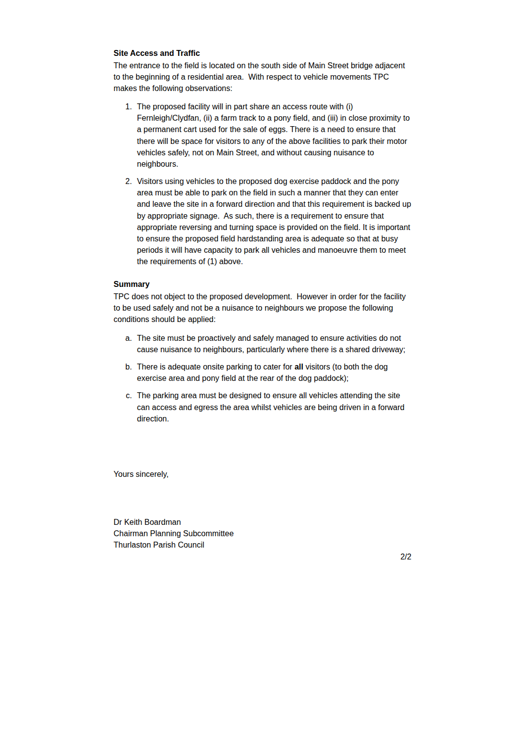Site Access and Traffic
The entrance to the field is located on the south side of Main Street bridge adjacent to the beginning of a residential area. With respect to vehicle movements TPC makes the following observations:
The proposed facility will in part share an access route with (i) Fernleigh/Clydfan, (ii) a farm track to a pony field, and (iii) in close proximity to a permanent cart used for the sale of eggs. There is a need to ensure that there will be space for visitors to any of the above facilities to park their motor vehicles safely, not on Main Street, and without causing nuisance to neighbours.
Visitors using vehicles to the proposed dog exercise paddock and the pony area must be able to park on the field in such a manner that they can enter and leave the site in a forward direction and that this requirement is backed up by appropriate signage. As such, there is a requirement to ensure that appropriate reversing and turning space is provided on the field. It is important to ensure the proposed field hardstanding area is adequate so that at busy periods it will have capacity to park all vehicles and manoeuvre them to meet the requirements of (1) above.
Summary
TPC does not object to the proposed development. However in order for the facility to be used safely and not be a nuisance to neighbours we propose the following conditions should be applied:
The site must be proactively and safely managed to ensure activities do not cause nuisance to neighbours, particularly where there is a shared driveway;
There is adequate onsite parking to cater for all visitors (to both the dog exercise area and pony field at the rear of the dog paddock);
The parking area must be designed to ensure all vehicles attending the site can access and egress the area whilst vehicles are being driven in a forward direction.
Yours sincerely,
Dr Keith Boardman
Chairman Planning Subcommittee
Thurlaston Parish Council
2/2